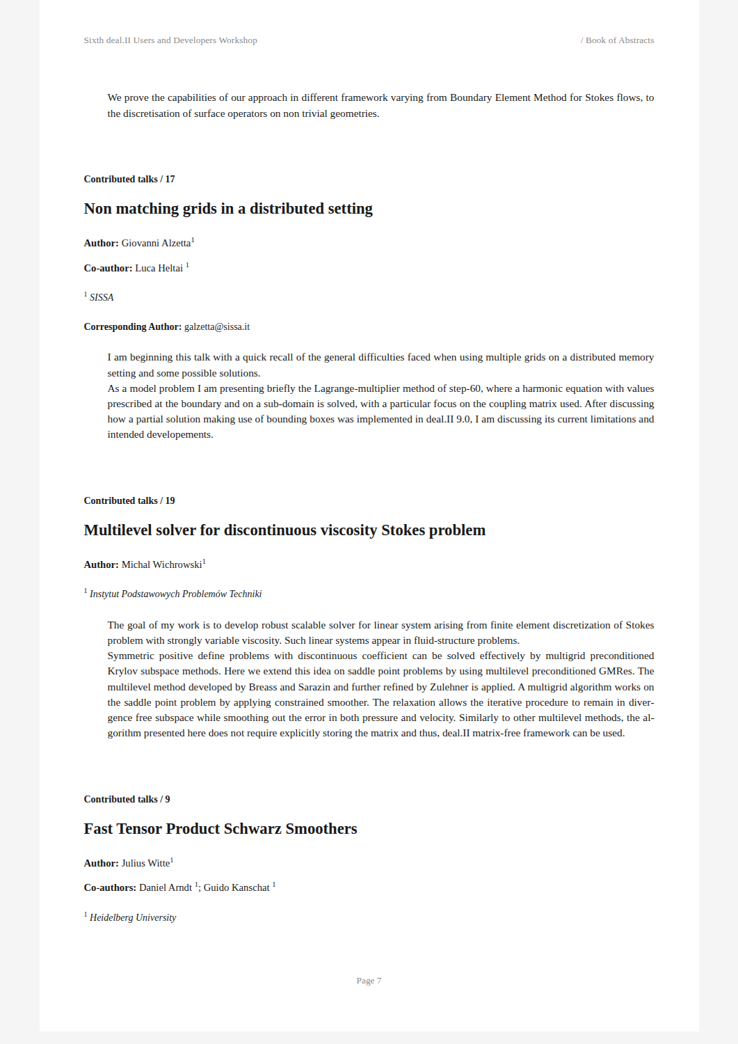Sixth deal.II Users and Developers Workshop
/ Book of Abstracts
We prove the capabilities of our approach in different framework varying from Boundary Element Method for Stokes flows, to the discretisation of surface operators on non trivial geometries.
Contributed talks / 17
Non matching grids in a distributed setting
Author: Giovanni Alzetta1
Co-author: Luca Heltai 1
1 SISSA
Corresponding Author: galzetta@sissa.it
I am beginning this talk with a quick recall of the general difficulties faced when using multiple grids on a distributed memory setting and some possible solutions.
As a model problem I am presenting briefly the Lagrange-multiplier method of step-60, where a harmonic equation with values prescribed at the boundary and on a sub-domain is solved, with a particular focus on the coupling matrix used. After discussing how a partial solution making use of bounding boxes was implemented in deal.II 9.0, I am discussing its current limitations and intended developements.
Contributed talks / 19
Multilevel solver for discontinuous viscosity Stokes problem
Author: Michal Wichrowski1
1 Instytut Podstawowych Problemów Techniki
The goal of my work is to develop robust scalable solver for linear system arising from finite element discretization of Stokes problem with strongly variable viscosity. Such linear systems appear in fluid-structure problems.
Symmetric positive define problems with discontinuous coefficient can be solved effectively by multigrid preconditioned Krylov subspace methods. Here we extend this idea on saddle point problems by using multilevel preconditioned GMRes. The multilevel method developed by Breass and Sarazin and further refined by Zulehner is applied. A multigrid algorithm works on the saddle point problem by applying constrained smoother. The relaxation allows the iterative procedure to remain in divergence free subspace while smoothing out the error in both pressure and velocity. Similarly to other multilevel methods, the algorithm presented here does not require explicitly storing the matrix and thus, deal.II matrix-free framework can be used.
Contributed talks / 9
Fast Tensor Product Schwarz Smoothers
Author: Julius Witte1
Co-authors: Daniel Arndt 1; Guido Kanschat 1
1 Heidelberg University
Page 7